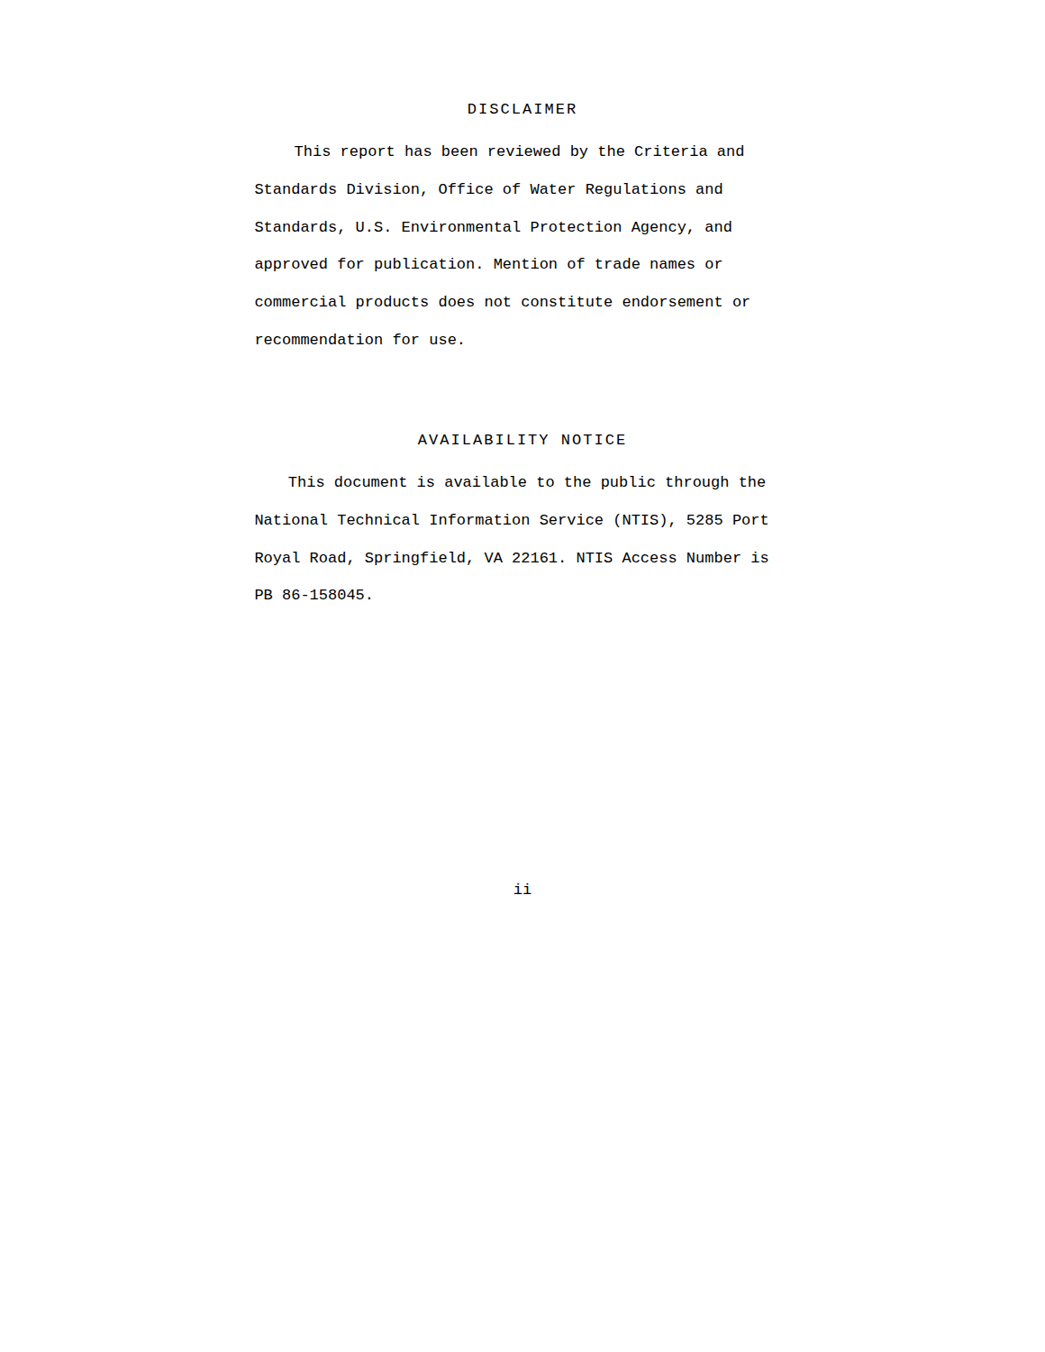DISCLAIMER
This report has been reviewed by the Criteria and Standards Division, Office of Water Regulations and Standards, U.S. Environmental Protection Agency, and approved for publication. Mention of trade names or commercial products does not constitute endorsement or recommendation for use.
AVAILABILITY NOTICE
This document is available to the public through the National Technical Information Service (NTIS), 5285 Port Royal Road, Springfield, VA 22161. NTIS Access Number is PB 86-158045.
ii